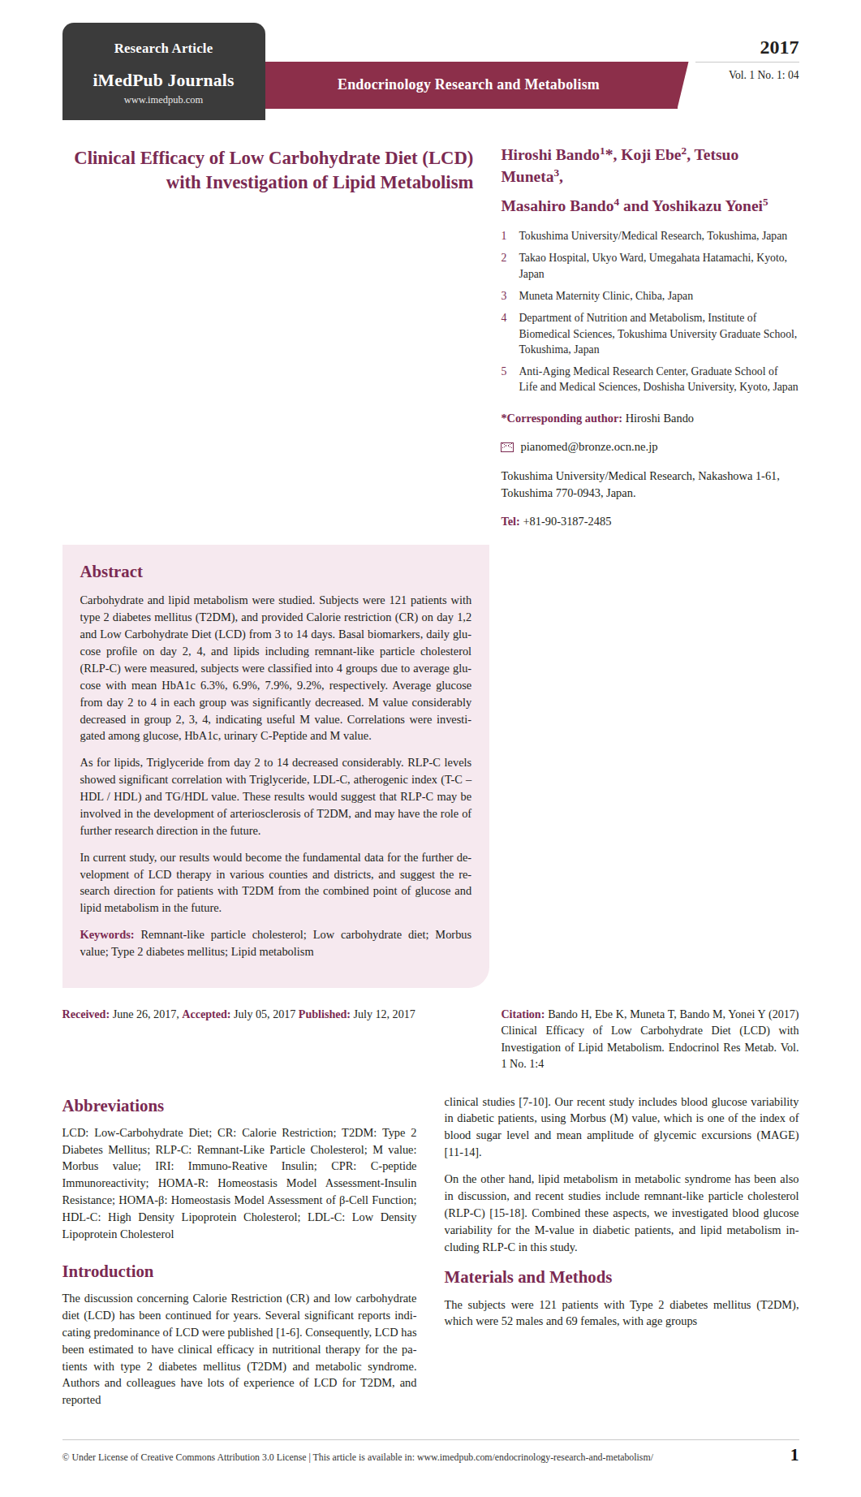Research Article
iMedPub Journals
www.imedpub.com
Endocrinology Research and Metabolism
2017
Vol. 1 No. 1: 04
Clinical Efficacy of Low Carbohydrate Diet (LCD) with Investigation of Lipid Metabolism
Hiroshi Bando1*, Koji Ebe2, Tetsuo Muneta3,
Masahiro Bando4 and Yoshikazu Yonei5
1 Tokushima University/Medical Research, Tokushima, Japan
2 Takao Hospital, Ukyo Ward, Umegahata Hatamachi, Kyoto, Japan
3 Muneta Maternity Clinic, Chiba, Japan
4 Department of Nutrition and Metabolism, Institute of Biomedical Sciences, Tokushima University Graduate School, Tokushima, Japan
5 Anti-Aging Medical Research Center, Graduate School of Life and Medical Sciences, Doshisha University, Kyoto, Japan
*Corresponding author: Hiroshi Bando
pianomed@bronze.ocn.ne.jp
Tokushima University/Medical Research, Nakashowa 1-61, Tokushima 770-0943, Japan.
Tel: +81-90-3187-2485
Abstract
Carbohydrate and lipid metabolism were studied. Subjects were 121 patients with type 2 diabetes mellitus (T2DM), and provided Calorie restriction (CR) on day 1,2 and Low Carbohydrate Diet (LCD) from 3 to 14 days. Basal biomarkers, daily glucose profile on day 2, 4, and lipids including remnant-like particle cholesterol (RLP-C) were measured, subjects were classified into 4 groups due to average glucose with mean HbA1c 6.3%, 6.9%, 7.9%, 9.2%, respectively. Average glucose from day 2 to 4 in each group was significantly decreased. M value considerably decreased in group 2, 3, 4, indicating useful M value. Correlations were investigated among glucose, HbA1c, urinary C-Peptide and M value.
As for lipids, Triglyceride from day 2 to 14 decreased considerably. RLP-C levels showed significant correlation with Triglyceride, LDL-C, atherogenic index (T-C – HDL / HDL) and TG/HDL value. These results would suggest that RLP-C may be involved in the development of arteriosclerosis of T2DM, and may have the role of further research direction in the future.
In current study, our results would become the fundamental data for the further development of LCD therapy in various counties and districts, and suggest the research direction for patients with T2DM from the combined point of glucose and lipid metabolism in the future.
Keywords: Remnant-like particle cholesterol; Low carbohydrate diet; Morbus value; Type 2 diabetes mellitus; Lipid metabolism
Received: June 26, 2017, Accepted: July 05, 2017 Published: July 12, 2017
Citation: Bando H, Ebe K, Muneta T, Bando M, Yonei Y (2017) Clinical Efficacy of Low Carbohydrate Diet (LCD) with Investigation of Lipid Metabolism. Endocrinol Res Metab. Vol. 1 No. 1:4
Abbreviations
LCD: Low-Carbohydrate Diet; CR: Calorie Restriction; T2DM: Type 2 Diabetes Mellitus; RLP-C: Remnant-Like Particle Cholesterol; M value: Morbus value; IRI: Immuno-Reative Insulin; CPR: C-peptide Immunoreactivity; HOMA-R: Homeostasis Model Assessment-Insulin Resistance; HOMA-β: Homeostasis Model Assessment of β-Cell Function; HDL-C: High Density Lipoprotein Cholesterol; LDL-C: Low Density Lipoprotein Cholesterol
Introduction
The discussion concerning Calorie Restriction (CR) and low carbohydrate diet (LCD) has been continued for years. Several significant reports indicating predominance of LCD were published [1-6]. Consequently, LCD has been estimated to have clinical efficacy in nutritional therapy for the patients with type 2 diabetes mellitus (T2DM) and metabolic syndrome. Authors and colleagues have lots of experience of LCD for T2DM, and reported
clinical studies [7-10]. Our recent study includes blood glucose variability in diabetic patients, using Morbus (M) value, which is one of the index of blood sugar level and mean amplitude of glycemic excursions (MAGE) [11-14].
On the other hand, lipid metabolism in metabolic syndrome has been also in discussion, and recent studies include remnant-like particle cholesterol (RLP-C) [15-18]. Combined these aspects, we investigated blood glucose variability for the M-value in diabetic patients, and lipid metabolism including RLP-C in this study.
Materials and Methods
The subjects were 121 patients with Type 2 diabetes mellitus (T2DM), which were 52 males and 69 females, with age groups
© Under License of Creative Commons Attribution 3.0 License | This article is available in: www.imedpub.com/endocrinology-research-and-metabolism/
1